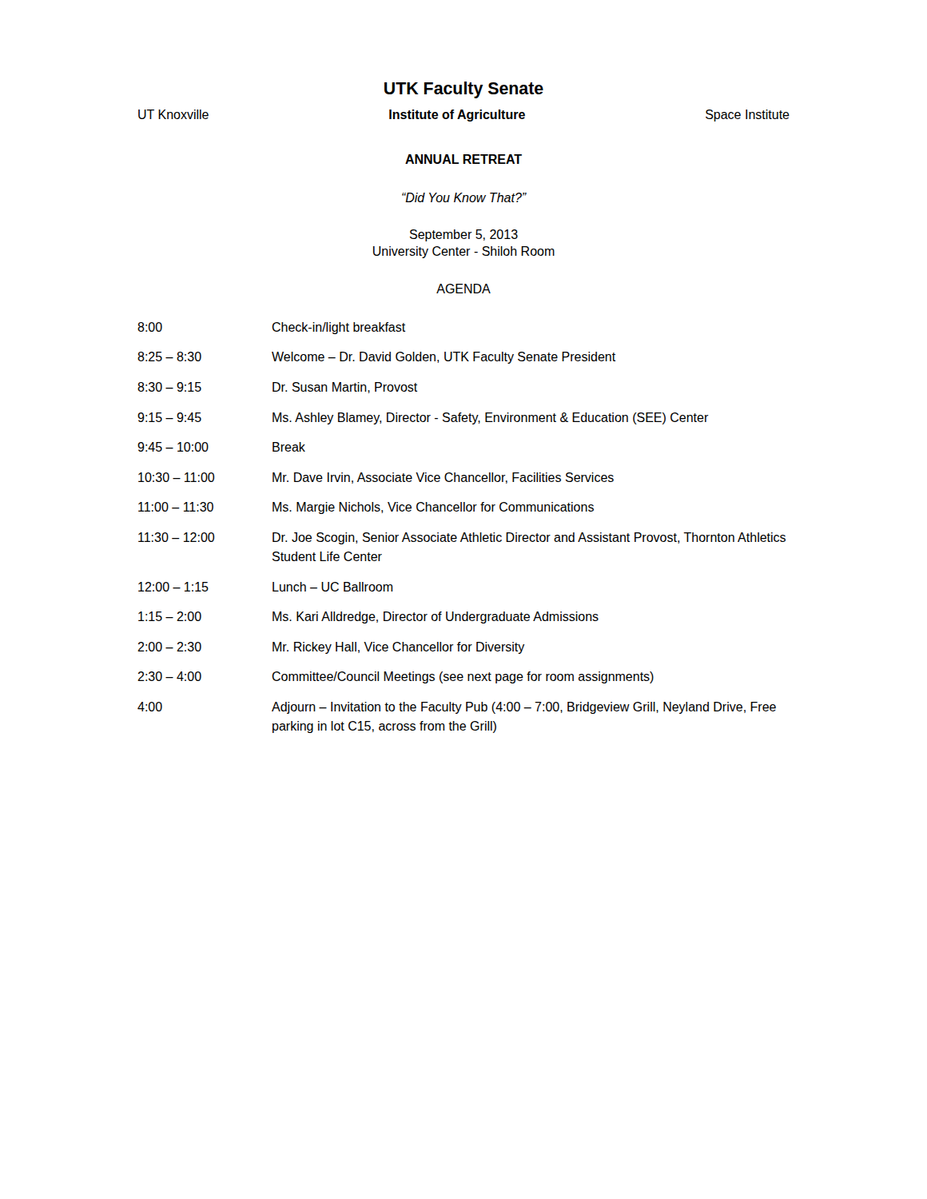UTK Faculty Senate
UT Knoxville Institute of Agriculture Space Institute
ANNUAL RETREAT
“Did You Know That?”
September 5, 2013
University Center - Shiloh Room
AGENDA
| 8:00 | Check-in/light breakfast |
| 8:25 – 8:30 | Welcome – Dr. David Golden, UTK Faculty Senate President |
| 8:30 – 9:15 | Dr. Susan Martin, Provost |
| 9:15 – 9:45 | Ms. Ashley Blamey, Director - Safety, Environment & Education (SEE) Center |
| 9:45 – 10:00 | Break |
| 10:30 – 11:00 | Mr. Dave Irvin, Associate Vice Chancellor, Facilities Services |
| 11:00 – 11:30 | Ms. Margie Nichols, Vice Chancellor for Communications |
| 11:30 – 12:00 | Dr. Joe Scogin, Senior Associate Athletic Director and Assistant Provost, Thornton Athletics Student Life Center |
| 12:00 – 1:15 | Lunch – UC Ballroom |
| 1:15 – 2:00 | Ms. Kari Alldredge, Director of Undergraduate Admissions |
| 2:00 – 2:30 | Mr. Rickey Hall, Vice Chancellor for Diversity |
| 2:30 – 4:00 | Committee/Council Meetings (see next page for room assignments) |
| 4:00 | Adjourn – Invitation to the Faculty Pub (4:00 – 7:00, Bridgeview Grill, Neyland Drive, Free parking in lot C15, across from the Grill) |